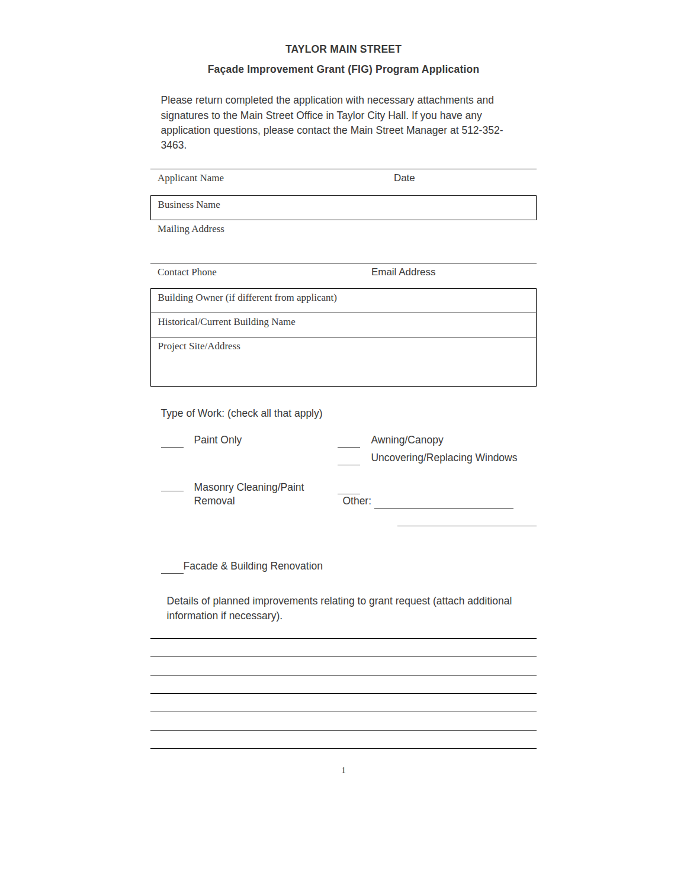TAYLOR MAIN STREET
Façade Improvement Grant (FIG) Program Application
Please return completed the application with necessary attachments and signatures to the Main Street Office in Taylor City Hall. If you have any application questions, please contact the Main Street Manager at 512-352-3463.
| Applicant Name | Date |
| Business Name | |
| Mailing Address |
| Contact Phone | Email Address |
| Building Owner (if different from applicant) | |
| Historical/Current Building Name | |
| Project Site/Address | |
Type of Work: (check all that apply)
| Paint Only | Awning/Canopy Uncovering/Replacing Windows |
| Masonry Cleaning/Paint Removal | Other: |
Facade & Building Renovation
Details of planned improvements relating to grant request (attach additional information if necessary).
1